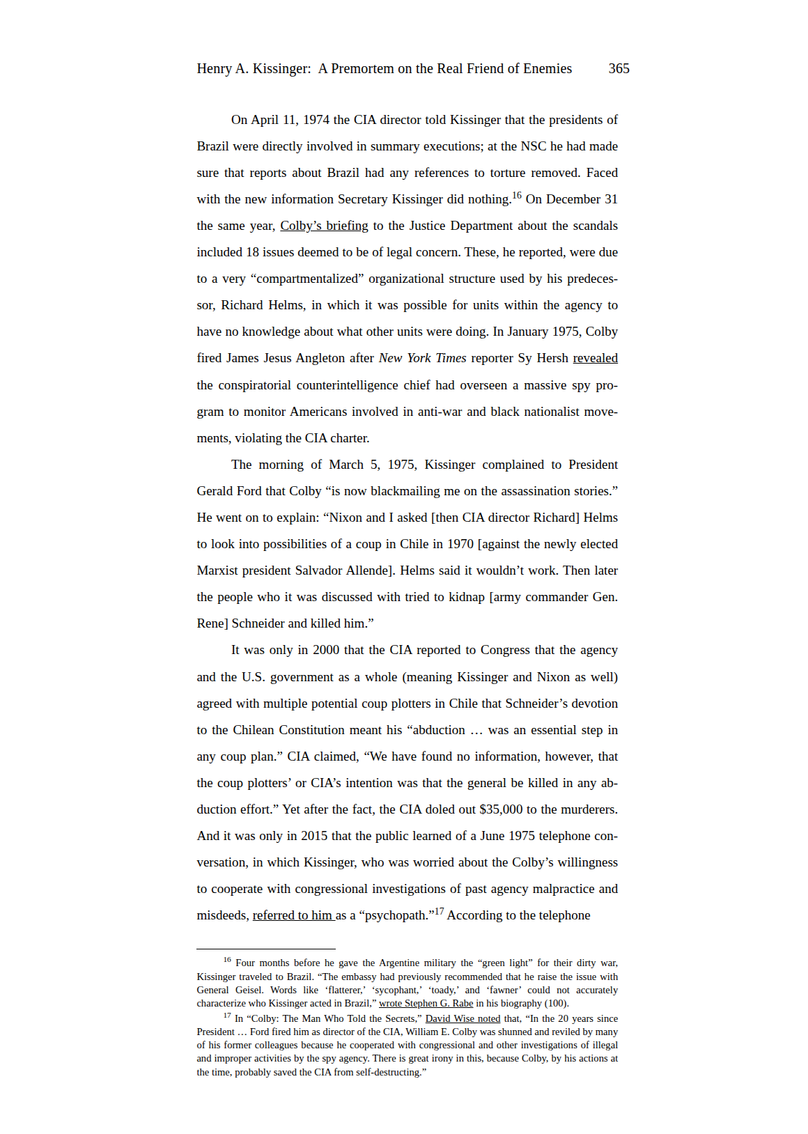Henry A. Kissinger: A Premortem on the Real Friend of Enemies365
On April 11, 1974 the CIA director told Kissinger that the presidents of Brazil were directly involved in summary executions; at the NSC he had made sure that reports about Brazil had any references to torture removed. Faced with the new information Secretary Kissinger did nothing.16 On December 31 the same year, Colby’s briefing to the Justice Department about the scandals included 18 issues deemed to be of legal concern. These, he reported, were due to a very “compartmentalized” organizational structure used by his predecessor, Richard Helms, in which it was possible for units within the agency to have no knowledge about what other units were doing. In January 1975, Colby fired James Jesus Angleton after New York Times reporter Sy Hersh revealed the conspiratorial counterintelligence chief had overseen a massive spy program to monitor Americans involved in anti-war and black nationalist movements, violating the CIA charter.
The morning of March 5, 1975, Kissinger complained to President Gerald Ford that Colby “is now blackmailing me on the assassination stories.” He went on to explain: “Nixon and I asked [then CIA director Richard] Helms to look into possibilities of a coup in Chile in 1970 [against the newly elected Marxist president Salvador Allende]. Helms said it wouldn’t work. Then later the people who it was discussed with tried to kidnap [army commander Gen. Rene] Schneider and killed him.”
It was only in 2000 that the CIA reported to Congress that the agency and the U.S. government as a whole (meaning Kissinger and Nixon as well) agreed with multiple potential coup plotters in Chile that Schneider’s devotion to the Chilean Constitution meant his “abduction … was an essential step in any coup plan.” CIA claimed, “We have found no information, however, that the coup plotters’ or CIA’s intention was that the general be killed in any abduction effort.” Yet after the fact, the CIA doled out $35,000 to the murderers. And it was only in 2015 that the public learned of a June 1975 telephone conversation, in which Kissinger, who was worried about the Colby’s willingness to cooperate with congressional investigations of past agency malpractice and misdeeds, referred to him as a “psychopath.”17 According to the telephone
16 Four months before he gave the Argentine military the “green light” for their dirty war, Kissinger traveled to Brazil. “The embassy had previously recommended that he raise the issue with General Geisel. Words like ‘flatterer,’ ‘sycophant,’ ‘toady,’ and ‘fawner’ could not accurately characterize who Kissinger acted in Brazil,” wrote Stephen G. Rabe in his biography (100).
17 In “Colby: The Man Who Told the Secrets,” David Wise noted that, “In the 20 years since President … Ford fired him as director of the CIA, William E. Colby was shunned and reviled by many of his former colleagues because he cooperated with congressional and other investigations of illegal and improper activities by the spy agency. There is great irony in this, because Colby, by his actions at the time, probably saved the CIA from self-destructing.”